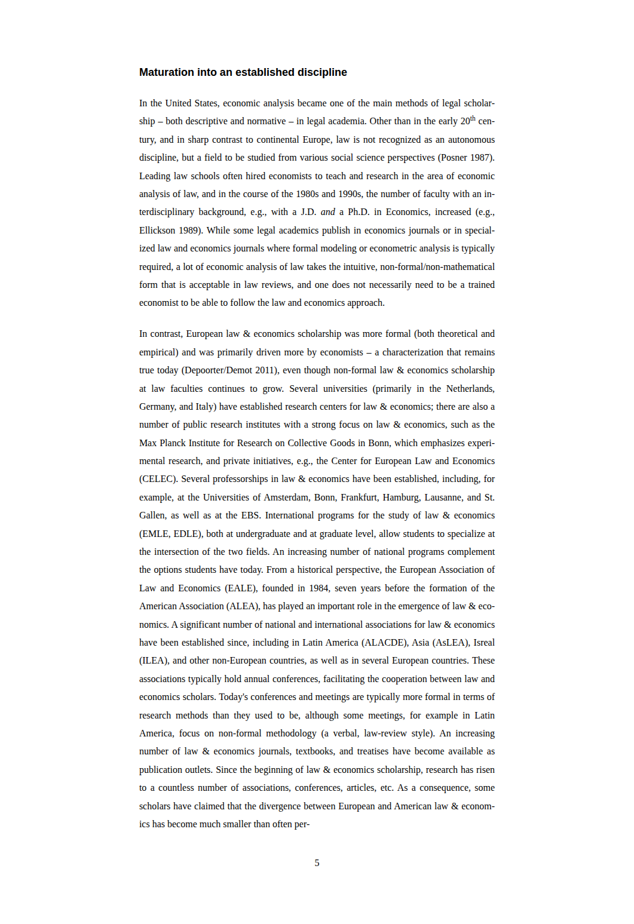Maturation into an established discipline
In the United States, economic analysis became one of the main methods of legal scholarship – both descriptive and normative – in legal academia. Other than in the early 20th century, and in sharp contrast to continental Europe, law is not recognized as an autonomous discipline, but a field to be studied from various social science perspectives (Posner 1987). Leading law schools often hired economists to teach and research in the area of economic analysis of law, and in the course of the 1980s and 1990s, the number of faculty with an interdisciplinary background, e.g., with a J.D. and a Ph.D. in Economics, increased (e.g., Ellickson 1989). While some legal academics publish in economics journals or in specialized law and economics journals where formal modeling or econometric analysis is typically required, a lot of economic analysis of law takes the intuitive, non-formal/non-mathematical form that is acceptable in law reviews, and one does not necessarily need to be a trained economist to be able to follow the law and economics approach.
In contrast, European law & economics scholarship was more formal (both theoretical and empirical) and was primarily driven more by economists – a characterization that remains true today (Depoorter/Demot 2011), even though non-formal law & economics scholarship at law faculties continues to grow. Several universities (primarily in the Netherlands, Germany, and Italy) have established research centers for law & economics; there are also a number of public research institutes with a strong focus on law & economics, such as the Max Planck Institute for Research on Collective Goods in Bonn, which emphasizes experimental research, and private initiatives, e.g., the Center for European Law and Economics (CELEC). Several professorships in law & economics have been established, including, for example, at the Universities of Amsterdam, Bonn, Frankfurt, Hamburg, Lausanne, and St. Gallen, as well as at the EBS. International programs for the study of law & economics (EMLE, EDLE), both at undergraduate and at graduate level, allow students to specialize at the intersection of the two fields. An increasing number of national programs complement the options students have today. From a historical perspective, the European Association of Law and Economics (EALE), founded in 1984, seven years before the formation of the American Association (ALEA), has played an important role in the emergence of law & economics. A significant number of national and international associations for law & economics have been established since, including in Latin America (ALACDE), Asia (AsLEA), Isreal (ILEA), and other non-European countries, as well as in several European countries. These associations typically hold annual conferences, facilitating the cooperation between law and economics scholars. Today's conferences and meetings are typically more formal in terms of research methods than they used to be, although some meetings, for example in Latin America, focus on non-formal methodology (a verbal, law-review style). An increasing number of law & economics journals, textbooks, and treatises have become available as publication outlets. Since the beginning of law & economics scholarship, research has risen to a countless number of associations, conferences, articles, etc. As a consequence, some scholars have claimed that the divergence between European and American law & economics has become much smaller than often per-
5